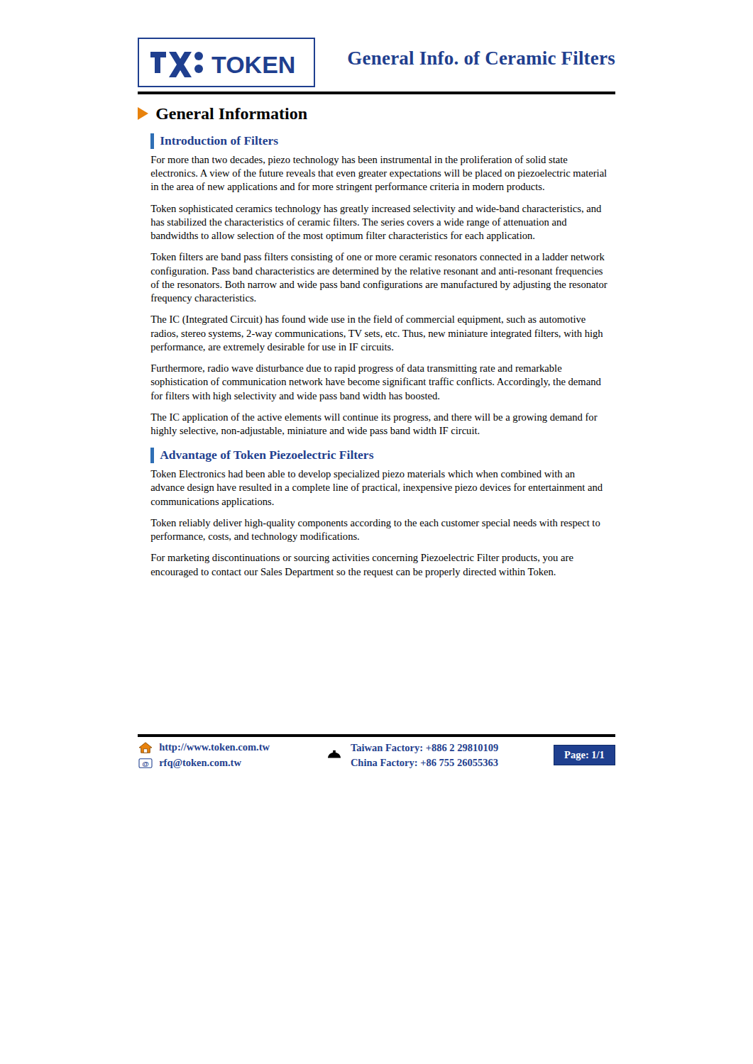TOKEN
General Info. of Ceramic Filters
General Information
Introduction of Filters
For more than two decades, piezo technology has been instrumental in the proliferation of solid state electronics. A view of the future reveals that even greater expectations will be placed on piezoelectric material in the area of new applications and for more stringent performance criteria in modern products.
Token sophisticated ceramics technology has greatly increased selectivity and wide-band characteristics, and has stabilized the characteristics of ceramic filters. The series covers a wide range of attenuation and bandwidths to allow selection of the most optimum filter characteristics for each application.
Token filters are band pass filters consisting of one or more ceramic resonators connected in a ladder network configuration. Pass band characteristics are determined by the relative resonant and anti-resonant frequencies of the resonators. Both narrow and wide pass band configurations are manufactured by adjusting the resonator frequency characteristics.
The IC (Integrated Circuit) has found wide use in the field of commercial equipment, such as automotive radios, stereo systems, 2-way communications, TV sets, etc. Thus, new miniature integrated filters, with high performance, are extremely desirable for use in IF circuits.
Furthermore, radio wave disturbance due to rapid progress of data transmitting rate and remarkable sophistication of communication network have become significant traffic conflicts. Accordingly, the demand for filters with high selectivity and wide pass band width has boosted.
The IC application of the active elements will continue its progress, and there will be a growing demand for highly selective, non-adjustable, miniature and wide pass band width IF circuit.
Advantage of Token Piezoelectric Filters
Token Electronics had been able to develop specialized piezo materials which when combined with an advance design have resulted in a complete line of practical, inexpensive piezo devices for entertainment and communications applications.
Token reliably deliver high-quality components according to the each customer special needs with respect to performance, costs, and technology modifications.
For marketing discontinuations or sourcing activities concerning Piezoelectric Filter products, you are encouraged to contact our Sales Department so the request can be properly directed within Token.
http://www.token.com.tw
@ rfq@token.com.tw
Taiwan Factory: +886 2 29810109 China Factory: +86 755 26055363
Page: 1/1